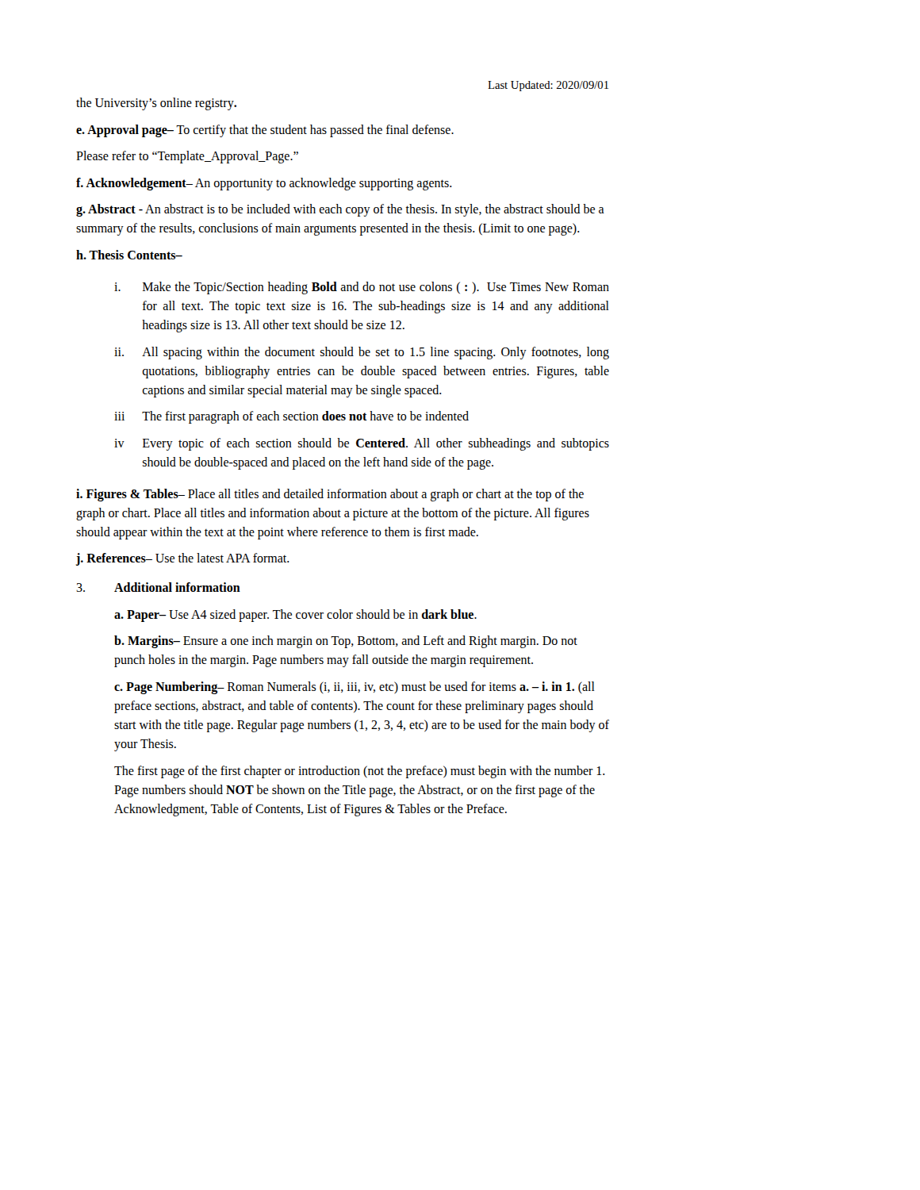Last Updated: 2020/09/01
the University’s online registry.
e. Approval page– To certify that the student has passed the final defense.
Please refer to “Template_Approval_Page.”
f. Acknowledgement– An opportunity to acknowledge supporting agents.
g. Abstract - An abstract is to be included with each copy of the thesis. In style, the abstract should be a summary of the results, conclusions of main arguments presented in the thesis. (Limit to one page).
h. Thesis Contents–
i. Make the Topic/Section heading Bold and do not use colons ( : ). Use Times New Roman for all text. The topic text size is 16. The sub-headings size is 14 and any additional headings size is 13. All other text should be size 12.
ii. All spacing within the document should be set to 1.5 line spacing. Only footnotes, long quotations, bibliography entries can be double spaced between entries. Figures, table captions and similar special material may be single spaced.
iii The first paragraph of each section does not have to be indented
iv Every topic of each section should be Centered. All other subheadings and subtopics should be double-spaced and placed on the left hand side of the page.
i. Figures & Tables– Place all titles and detailed information about a graph or chart at the top of the graph or chart. Place all titles and information about a picture at the bottom of the picture. All figures should appear within the text at the point where reference to them is first made.
j. References– Use the latest APA format.
3.
Additional information
a. Paper– Use A4 sized paper. The cover color should be in dark blue.
b. Margins– Ensure a one inch margin on Top, Bottom, and Left and Right margin. Do not punch holes in the margin. Page numbers may fall outside the margin requirement.
c. Page Numbering– Roman Numerals (i, ii, iii, iv, etc) must be used for items a. – i. in 1. (all preface sections, abstract, and table of contents). The count for these preliminary pages should start with the title page. Regular page numbers (1, 2, 3, 4, etc) are to be used for the main body of your Thesis.
The first page of the first chapter or introduction (not the preface) must begin with the number 1. Page numbers should NOT be shown on the Title page, the Abstract, or on the first page of the Acknowledgment, Table of Contents, List of Figures & Tables or the Preface.